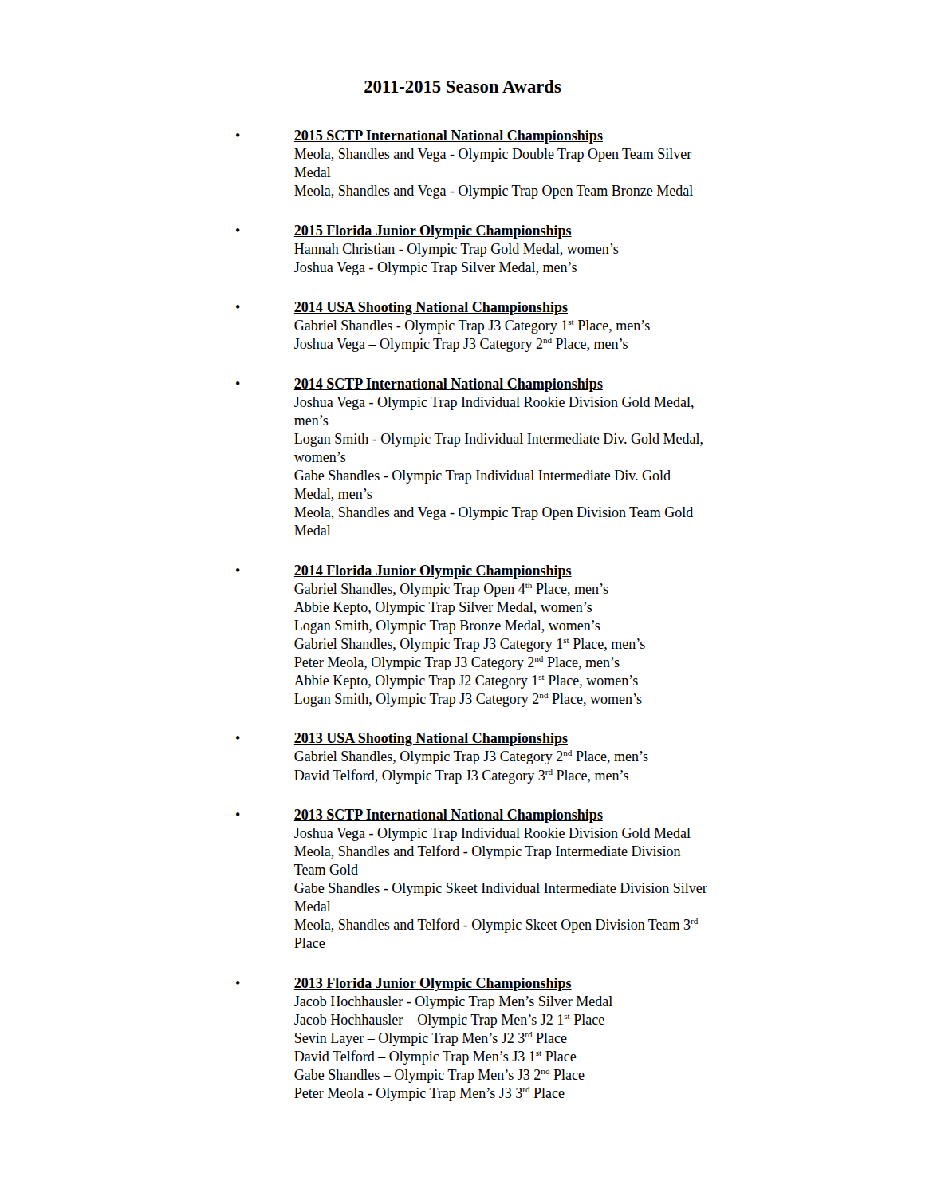2011-2015 Season Awards
2015 SCTP International National Championships Meola, Shandles and Vega - Olympic Double Trap Open Team Silver Medal Meola, Shandles and Vega - Olympic Trap Open Team Bronze Medal
2015 Florida Junior Olympic Championships Hannah Christian - Olympic Trap Gold Medal, women’s Joshua Vega - Olympic Trap Silver Medal, men’s
2014 USA Shooting National Championships Gabriel Shandles - Olympic Trap J3 Category 1st Place, men’s Joshua Vega – Olympic Trap J3 Category 2nd Place, men’s
2014 SCTP International National Championships Joshua Vega - Olympic Trap Individual Rookie Division Gold Medal, men’s Logan Smith - Olympic Trap Individual Intermediate Div. Gold Medal, women’s Gabe Shandles - Olympic Trap Individual Intermediate Div. Gold Medal, men’s Meola, Shandles and Vega - Olympic Trap Open Division Team Gold Medal
2014 Florida Junior Olympic Championships Gabriel Shandles, Olympic Trap Open 4th Place, men’s Abbie Kepto, Olympic Trap Silver Medal, women’s Logan Smith, Olympic Trap Bronze Medal, women’s Gabriel Shandles, Olympic Trap J3 Category 1st Place, men’s Peter Meola, Olympic Trap J3 Category 2nd Place, men’s Abbie Kepto, Olympic Trap J2 Category 1st Place, women’s Logan Smith, Olympic Trap J3 Category 2nd Place, women’s
2013 USA Shooting National Championships Gabriel Shandles, Olympic Trap J3 Category 2nd Place, men’s David Telford, Olympic Trap J3 Category 3rd Place, men’s
2013 SCTP International National Championships Joshua Vega - Olympic Trap Individual Rookie Division Gold Medal Meola, Shandles and Telford - Olympic Trap Intermediate Division Team Gold Gabe Shandles - Olympic Skeet Individual Intermediate Division Silver Medal Meola, Shandles and Telford - Olympic Skeet Open Division Team 3rd Place
2013 Florida Junior Olympic Championships Jacob Hochhausler - Olympic Trap Men’s Silver Medal Jacob Hochhausler – Olympic Trap Men’s J2 1st Place Sevin Layer – Olympic Trap Men’s J2 3rd Place David Telford – Olympic Trap Men’s J3 1st Place Gabe Shandles – Olympic Trap Men’s J3 2nd Place Peter Meola - Olympic Trap Men’s J3 3rd Place